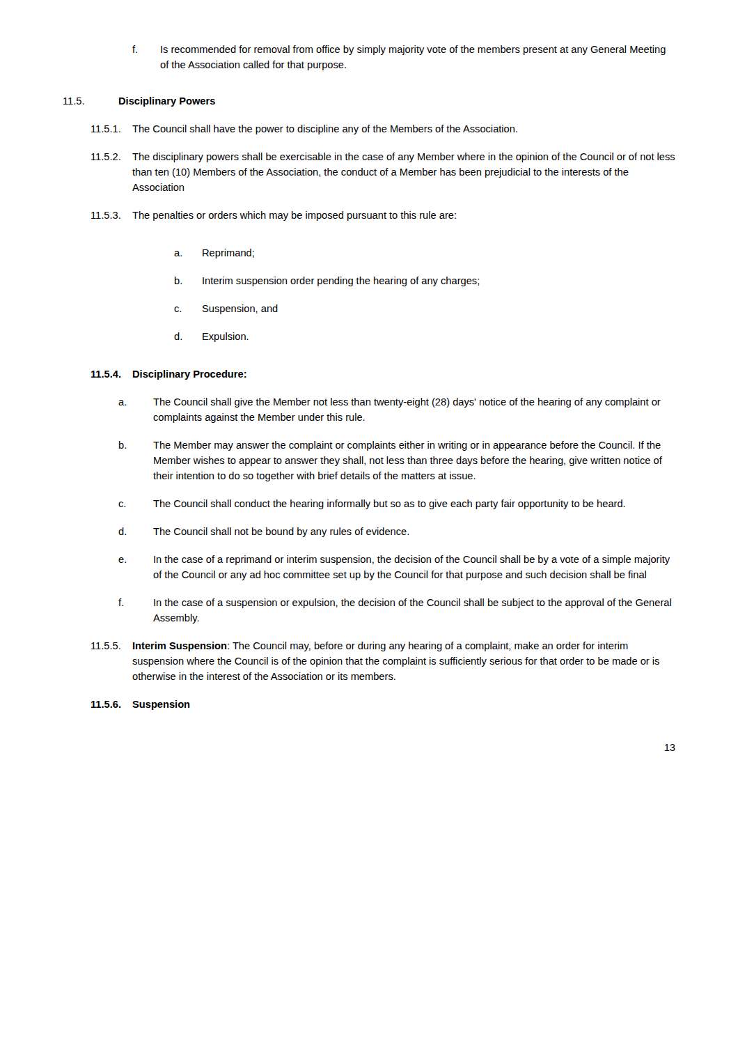f. Is recommended for removal from office by simply majority vote of the members present at any General Meeting of the Association called for that purpose.
11.5. Disciplinary Powers
11.5.1. The Council shall have the power to discipline any of the Members of the Association.
11.5.2. The disciplinary powers shall be exercisable in the case of any Member where in the opinion of the Council or of not less than ten (10) Members of the Association, the conduct of a Member has been prejudicial to the interests of the Association
11.5.3. The penalties or orders which may be imposed pursuant to this rule are:
a. Reprimand;
b. Interim suspension order pending the hearing of any charges;
c. Suspension, and
d. Expulsion.
11.5.4. Disciplinary Procedure:
a. The Council shall give the Member not less than twenty-eight (28) days' notice of the hearing of any complaint or complaints against the Member under this rule.
b. The Member may answer the complaint or complaints either in writing or in appearance before the Council. If the Member wishes to appear to answer they shall, not less than three days before the hearing, give written notice of their intention to do so together with brief details of the matters at issue.
c. The Council shall conduct the hearing informally but so as to give each party fair opportunity to be heard.
d. The Council shall not be bound by any rules of evidence.
e. In the case of a reprimand or interim suspension, the decision of the Council shall be by a vote of a simple majority of the Council or any ad hoc committee set up by the Council for that purpose and such decision shall be final
f. In the case of a suspension or expulsion, the decision of the Council shall be subject to the approval of the General Assembly.
11.5.5. Interim Suspension: The Council may, before or during any hearing of a complaint, make an order for interim suspension where the Council is of the opinion that the complaint is sufficiently serious for that order to be made or is otherwise in the interest of the Association or its members.
11.5.6. Suspension
13